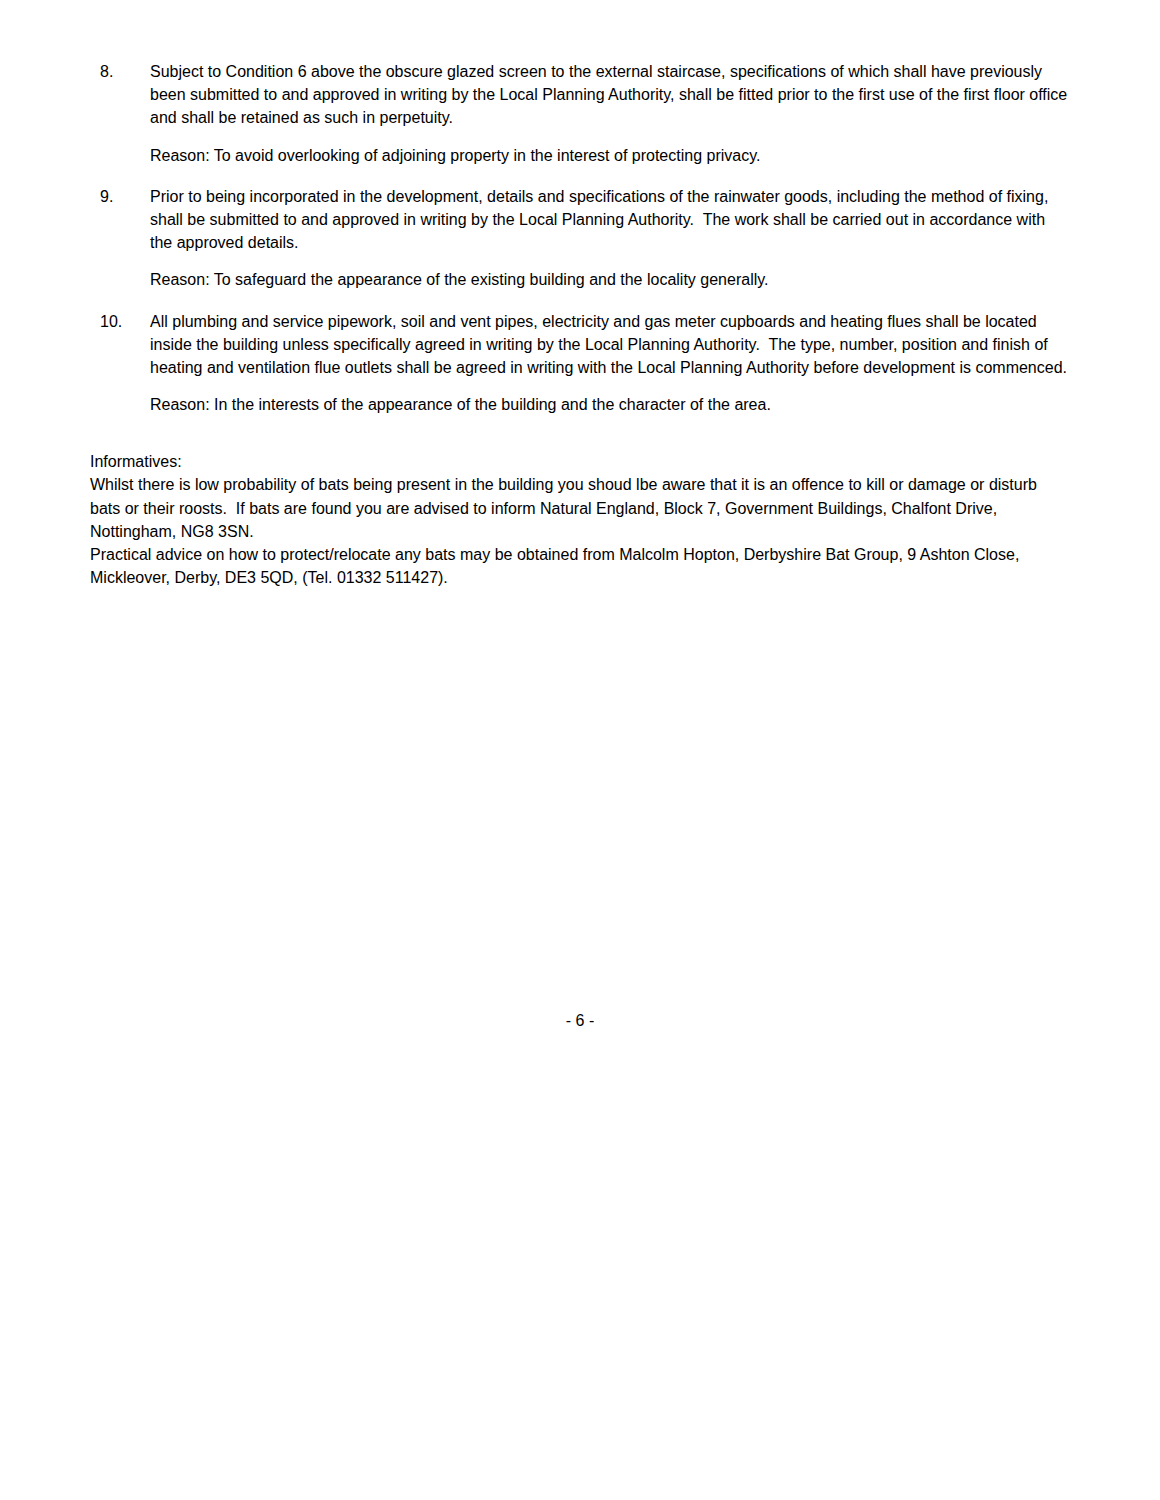8.
Subject to Condition 6 above the obscure glazed screen to the external staircase, specifications of which shall have previously been submitted to and approved in writing by the Local Planning Authority, shall be fitted prior to the first use of the first floor office and shall be retained as such in perpetuity.
Reason: To avoid overlooking of adjoining property in the interest of protecting privacy.
9.
Prior to being incorporated in the development, details and specifications of the rainwater goods, including the method of fixing, shall be submitted to and approved in writing by the Local Planning Authority. The work shall be carried out in accordance with the approved details.
Reason: To safeguard the appearance of the existing building and the locality generally.
10.
All plumbing and service pipework, soil and vent pipes, electricity and gas meter cupboards and heating flues shall be located inside the building unless specifically agreed in writing by the Local Planning Authority. The type, number, position and finish of heating and ventilation flue outlets shall be agreed in writing with the Local Planning Authority before development is commenced.
Reason: In the interests of the appearance of the building and the character of the area.
Informatives:
Whilst there is low probability of bats being present in the building you shoud lbe aware that it is an offence to kill or damage or disturb bats or their roosts. If bats are found you are advised to inform Natural England, Block 7, Government Buildings, Chalfont Drive, Nottingham, NG8 3SN.
Practical advice on how to protect/relocate any bats may be obtained from Malcolm Hopton, Derbyshire Bat Group, 9 Ashton Close, Mickleover, Derby, DE3 5QD, (Tel. 01332 511427).
- 6 -